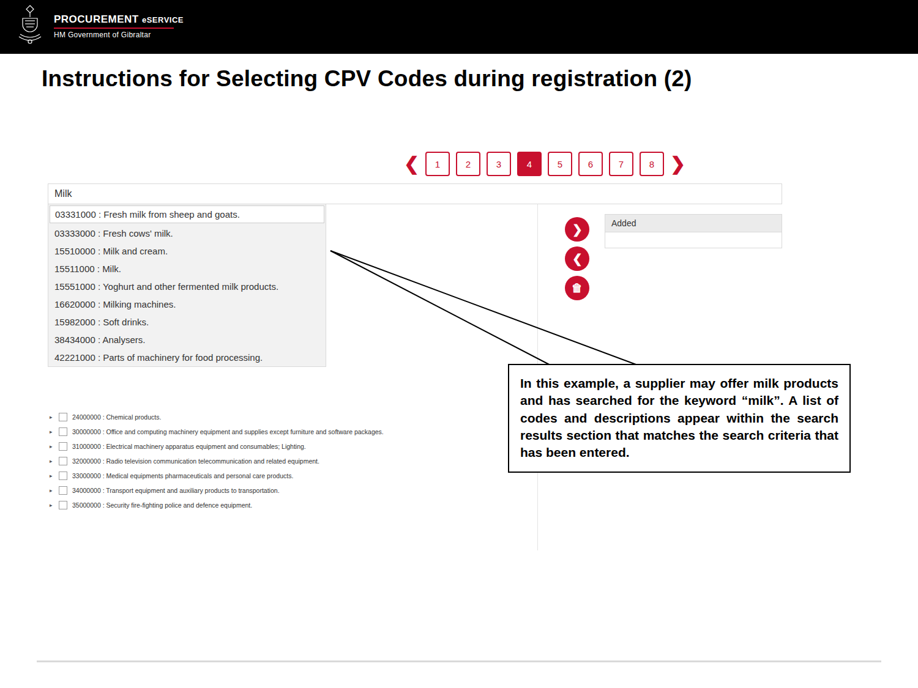PROCUREMENT eSERVICE
HM Government of Gibraltar
Instructions for Selecting CPV Codes during registration (2)
❮ 1 2 3 4 5 6 7 8 ❯
Milk
03331000 : Fresh milk from sheep and goats.
03333000 : Fresh cows' milk.
15510000 : Milk and cream.
15511000 : Milk.
15551000 : Yoghurt and other fermented milk products.
16620000 : Milking machines.
15982000 : Soft drinks.
38434000 : Analysers.
42221000 : Parts of machinery for food processing.
▸ 24000000 : Chemical products.
▸ 30000000 : Office and computing machinery equipment and supplies except furniture and software packages.
▸ 31000000 : Electrical machinery apparatus equipment and consumables; Lighting.
▸ 32000000 : Radio television communication telecommunication and related equipment.
▸ 33000000 : Medical equipments pharmaceuticals and personal care products.
▸ 34000000 : Transport equipment and auxiliary products to transportation.
▸ 35000000 : Security fire-fighting police and defence equipment.
❯
❮
🗑
Added
In this example, a supplier may offer milk products and has searched for the keyword “milk”. A list of codes and descriptions appear within the search results section that matches the search criteria that has been entered.